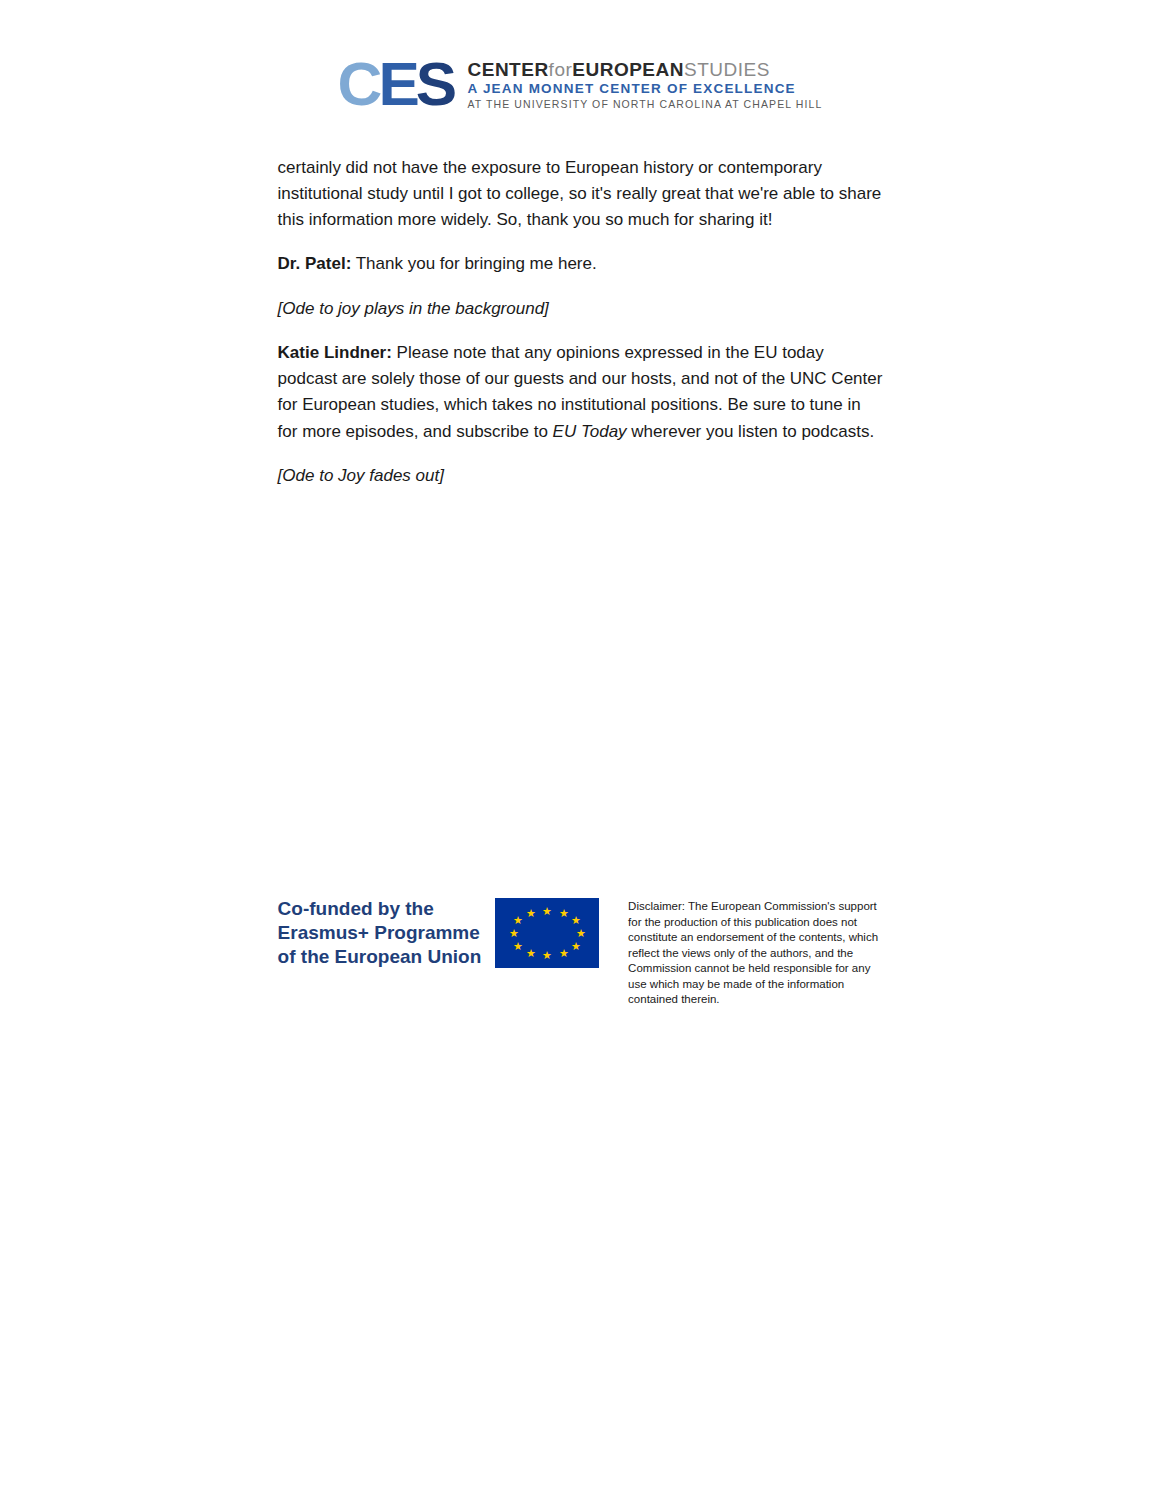CES
CENTER for EUROPEAN STUDIES
A JEAN MONNET CENTER OF EXCELLENCE
AT THE UNIVERSITY OF NORTH CAROLINA AT CHAPEL HILL
certainly did not have the exposure to European history or contemporary institutional study until I got to college, so it's really great that we're able to share this information more widely. So, thank you so much for sharing it!
Dr. Patel: Thank you for bringing me here.
[Ode to joy plays in the background]
Katie Lindner: Please note that any opinions expressed in the EU today podcast are solely those of our guests and our hosts, and not of the UNC Center for European studies, which takes no institutional positions. Be sure to tune in for more episodes, and subscribe to EU Today wherever you listen to podcasts.
[Ode to Joy fades out]
Co-funded by the
Erasmus+ Programme
of the European Union
★ ★ ★ ★ ★ ★ ★ ★ ★ ★ ★ ★
Disclaimer: The European Commission's support for the production of this publication does not constitute an endorsement of the contents, which reflect the views only of the authors, and the Commission cannot be held responsible for any use which may be made of the information contained therein.